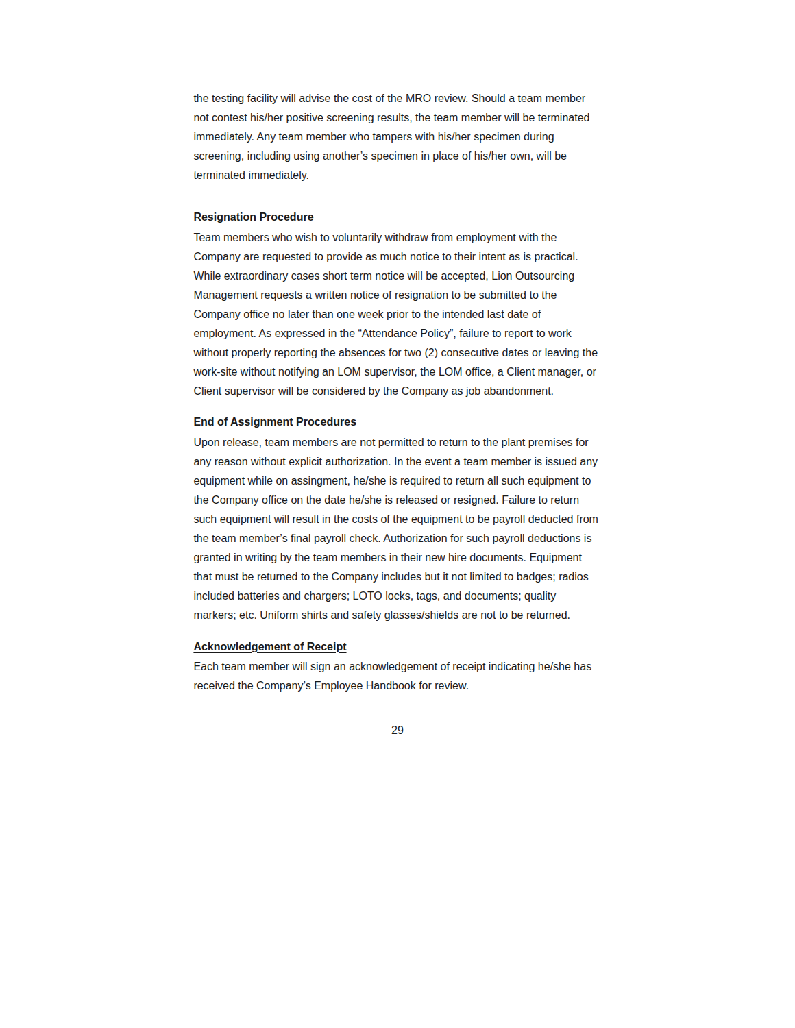the testing facility will advise the cost of the MRO review. Should a team member not contest his/her positive screening results, the team member will be terminated immediately. Any team member who tampers with his/her specimen during screening, including using another’s specimen in place of his/her own, will be terminated immediately.
Resignation Procedure
Team members who wish to voluntarily withdraw from employment with the Company are requested to provide as much notice to their intent as is practical. While extraordinary cases short term notice will be accepted, Lion Outsourcing Management requests a written notice of resignation to be submitted to the Company office no later than one week prior to the intended last date of employment. As expressed in the “Attendance Policy”, failure to report to work without properly reporting the absences for two (2) consecutive dates or leaving the work-site without notifying an LOM supervisor, the LOM office, a Client manager, or Client supervisor will be considered by the Company as job abandonment.
End of Assignment Procedures
Upon release, team members are not permitted to return to the plant premises for any reason without explicit authorization. In the event a team member is issued any equipment while on assingment, he/she is required to return all such equipment to the Company office on the date he/she is released or resigned. Failure to return such equipment will result in the costs of the equipment to be payroll deducted from the team member’s final payroll check. Authorization for such payroll deductions is granted in writing by the team members in their new hire documents. Equipment that must be returned to the Company includes but it not limited to badges; radios included batteries and chargers; LOTO locks, tags, and documents; quality markers; etc. Uniform shirts and safety glasses/shields are not to be returned.
Acknowledgement of Receipt
Each team member will sign an acknowledgement of receipt indicating he/she has received the Company’s Employee Handbook for review.
29